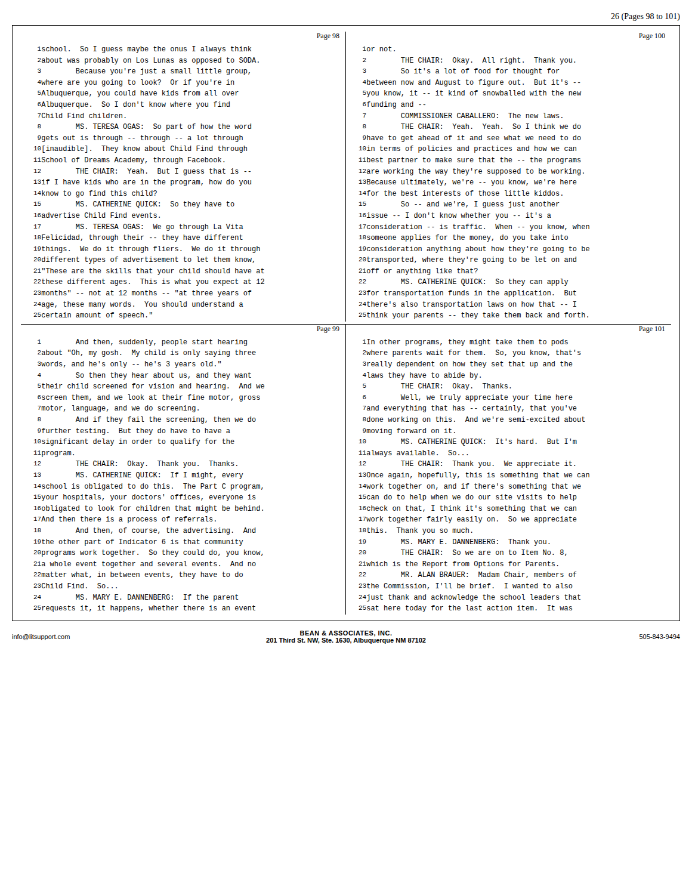26 (Pages 98 to 101)
Page 98
| 1 | school. So I guess maybe the onus I always think |
| 2 | about was probably on Los Lunas as opposed to SODA. |
| 3 | Because you're just a small little group, |
| 4 | where are you going to look? Or if you're in |
| 5 | Albuquerque, you could have kids from all over |
| 6 | Albuquerque. So I don't know where you find |
| 7 | Child Find children. |
| 8 | MS. TERESA OGAS: So part of how the word |
| 9 | gets out is through -- through -- a lot through |
| 10 | [inaudible]. They know about Child Find through |
| 11 | School of Dreams Academy, through Facebook. |
| 12 | THE CHAIR: Yeah. But I guess that is -- |
| 13 | if I have kids who are in the program, how do you |
| 14 | know to go find this child? |
| 15 | MS. CATHERINE QUICK: So they have to |
| 16 | advertise Child Find events. |
| 17 | MS. TERESA OGAS: We go through La Vita |
| 18 | Felicidad, through their -- they have different |
| 19 | things. We do it through fliers. We do it through |
| 20 | different types of advertisement to let them know, |
| 21 | "These are the skills that your child should have at |
| 22 | these different ages. This is what you expect at 12 |
| 23 | months" -- not at 12 months -- "at three years of |
| 24 | age, these many words. You should understand a |
| 25 | certain amount of speech." |
Page 100
| 1 | or not. |
| 2 | THE CHAIR: Okay. All right. Thank you. |
| 3 | So it's a lot of food for thought for |
| 4 | between now and August to figure out. But it's -- |
| 5 | you know, it -- it kind of snowballed with the new |
| 6 | funding and -- |
| 7 | COMMISSIONER CABALLERO: The new laws. |
| 8 | THE CHAIR: Yeah. Yeah. So I think we do |
| 9 | have to get ahead of it and see what we need to do |
| 10 | in terms of policies and practices and how we can |
| 11 | best partner to make sure that the -- the programs |
| 12 | are working the way they're supposed to be working. |
| 13 | Because ultimately, we're -- you know, we're here |
| 14 | for the best interests of those little kiddos. |
| 15 | So -- and we're, I guess just another |
| 16 | issue -- I don't know whether you -- it's a |
| 17 | consideration -- is traffic. When -- you know, when |
| 18 | someone applies for the money, do you take into |
| 19 | consideration anything about how they're going to be |
| 20 | transported, where they're going to be let on and |
| 21 | off or anything like that? |
| 22 | MS. CATHERINE QUICK: So they can apply |
| 23 | for transportation funds in the application. But |
| 24 | there's also transportation laws on how that -- I |
| 25 | think your parents -- they take them back and forth. |
Page 99
| 1 | And then, suddenly, people start hearing |
| 2 | about "Oh, my gosh. My child is only saying three |
| 3 | words, and he's only -- he's 3 years old." |
| 4 | So then they hear about us, and they want |
| 5 | their child screened for vision and hearing. And we |
| 6 | screen them, and we look at their fine motor, gross |
| 7 | motor, language, and we do screening. |
| 8 | And if they fail the screening, then we do |
| 9 | further testing. But they do have to have a |
| 10 | significant delay in order to qualify for the |
| 11 | program. |
| 12 | THE CHAIR: Okay. Thank you. Thanks. |
| 13 | MS. CATHERINE QUICK: If I might, every |
| 14 | school is obligated to do this. The Part C program, |
| 15 | your hospitals, your doctors' offices, everyone is |
| 16 | obligated to look for children that might be behind. |
| 17 | And then there is a process of referrals. |
| 18 | And then, of course, the advertising. And |
| 19 | the other part of Indicator 6 is that community |
| 20 | programs work together. So they could do, you know, |
| 21 | a whole event together and several events. And no |
| 22 | matter what, in between events, they have to do |
| 23 | Child Find. So... |
| 24 | MS. MARY E. DANNENBERG: If the parent |
| 25 | requests it, it happens, whether there is an event |
Page 101
| 1 | In other programs, they might take them to pods |
| 2 | where parents wait for them. So, you know, that's |
| 3 | really dependent on how they set that up and the |
| 4 | laws they have to abide by. |
| 5 | THE CHAIR: Okay. Thanks. |
| 6 | Well, we truly appreciate your time here |
| 7 | and everything that has -- certainly, that you've |
| 8 | done working on this. And we're semi-excited about |
| 9 | moving forward on it. |
| 10 | MS. CATHERINE QUICK: It's hard. But I'm |
| 11 | always available. So... |
| 12 | THE CHAIR: Thank you. We appreciate it. |
| 13 | Once again, hopefully, this is something that we can |
| 14 | work together on, and if there's something that we |
| 15 | can do to help when we do our site visits to help |
| 16 | check on that, I think it's something that we can |
| 17 | work together fairly easily on. So we appreciate |
| 18 | this. Thank you so much. |
| 19 | MS. MARY E. DANNENBERG: Thank you. |
| 20 | THE CHAIR: So we are on to Item No. 8, |
| 21 | which is the Report from Options for Parents. |
| 22 | MR. ALAN BRAUER: Madam Chair, members of |
| 23 | the Commission, I'll be brief. I wanted to also |
| 24 | just thank and acknowledge the school leaders that |
| 25 | sat here today for the last action item. It was |
info@litsupport.com
BEAN & ASSOCIATES, INC.
201 Third St. NW, Ste. 1630, Albuquerque NM 87102
505-843-9494